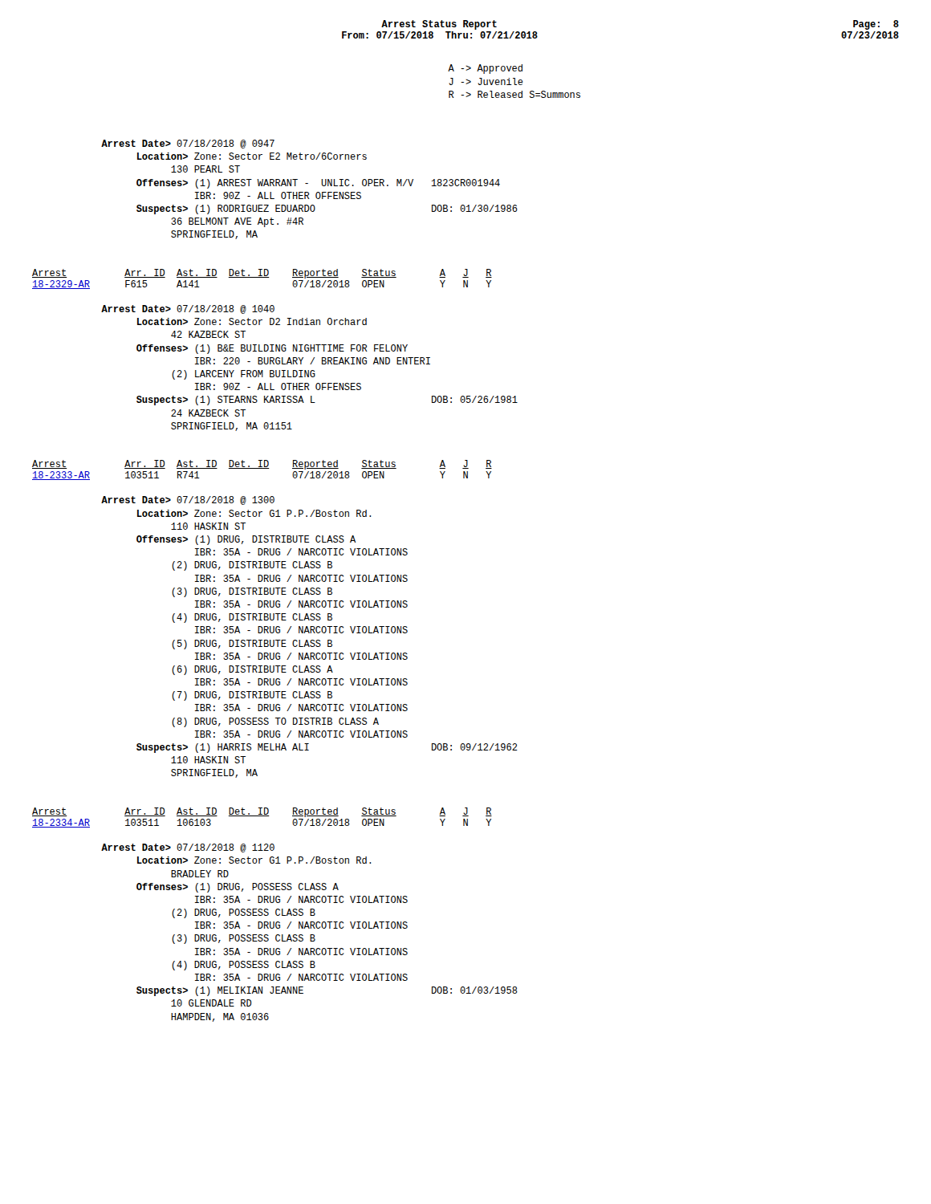Arrest Status Report
From: 07/15/2018 Thru: 07/21/2018
Page: 8
07/23/2018
A -> Approved
J -> Juvenile
R -> Released S=Summons
Arrest Date> 07/18/2018 @ 0947 Location> Zone: Sector E2 Metro/6Corners 130 PEARL ST Offenses> (1) ARREST WARRANT - UNLIC. OPER. M/V 1823CR001944 IBR: 90Z - ALL OTHER OFFENSES Suspects> (1) RODRIGUEZ EDUARDO DOB: 01/30/1986 36 BELMONT AVE Apt. #4R SPRINGFIELD, MA
Arrest
Arr. ID
Ast. ID
Det. ID
Reported
Status
A
J
R
18-2329-AR
F615
A141
07/18/2018
OPEN
Y
N
Y
Arrest Date> 07/18/2018 @ 1040 Location> Zone: Sector D2 Indian Orchard 42 KAZBECK ST Offenses> (1) B&E BUILDING NIGHTTIME FOR FELONY IBR: 220 - BURGLARY / BREAKING AND ENTERI (2) LARCENY FROM BUILDING IBR: 90Z - ALL OTHER OFFENSES Suspects> (1) STEARNS KARISSA L DOB: 05/26/1981 24 KAZBECK ST SPRINGFIELD, MA 01151
Arrest
Arr. ID
Ast. ID
Det. ID
Reported
Status
A
J
R
18-2333-AR
103511
R741
07/18/2018
OPEN
Y
N
Y
Arrest Date> 07/18/2018 @ 1300 Location> Zone: Sector G1 P.P./Boston Rd. 110 HASKIN ST Offenses> (1) DRUG, DISTRIBUTE CLASS A IBR: 35A - DRUG / NARCOTIC VIOLATIONS (2) DRUG, DISTRIBUTE CLASS B IBR: 35A - DRUG / NARCOTIC VIOLATIONS (3) DRUG, DISTRIBUTE CLASS B IBR: 35A - DRUG / NARCOTIC VIOLATIONS (4) DRUG, DISTRIBUTE CLASS B IBR: 35A - DRUG / NARCOTIC VIOLATIONS (5) DRUG, DISTRIBUTE CLASS B IBR: 35A - DRUG / NARCOTIC VIOLATIONS (6) DRUG, DISTRIBUTE CLASS A IBR: 35A - DRUG / NARCOTIC VIOLATIONS (7) DRUG, DISTRIBUTE CLASS B IBR: 35A - DRUG / NARCOTIC VIOLATIONS (8) DRUG, POSSESS TO DISTRIB CLASS A IBR: 35A - DRUG / NARCOTIC VIOLATIONS Suspects> (1) HARRIS MELHA ALI DOB: 09/12/1962 110 HASKIN ST SPRINGFIELD, MA
Arrest
Arr. ID
Ast. ID
Det. ID
Reported
Status
A
J
R
18-2334-AR
103511
106103
07/18/2018
OPEN
Y
N
Y
Arrest Date> 07/18/2018 @ 1120 Location> Zone: Sector G1 P.P./Boston Rd. BRADLEY RD Offenses> (1) DRUG, POSSESS CLASS A IBR: 35A - DRUG / NARCOTIC VIOLATIONS (2) DRUG, POSSESS CLASS B IBR: 35A - DRUG / NARCOTIC VIOLATIONS (3) DRUG, POSSESS CLASS B IBR: 35A - DRUG / NARCOTIC VIOLATIONS (4) DRUG, POSSESS CLASS B IBR: 35A - DRUG / NARCOTIC VIOLATIONS Suspects> (1) MELIKIAN JEANNE DOB: 01/03/1958 10 GLENDALE RD HAMPDEN, MA 01036